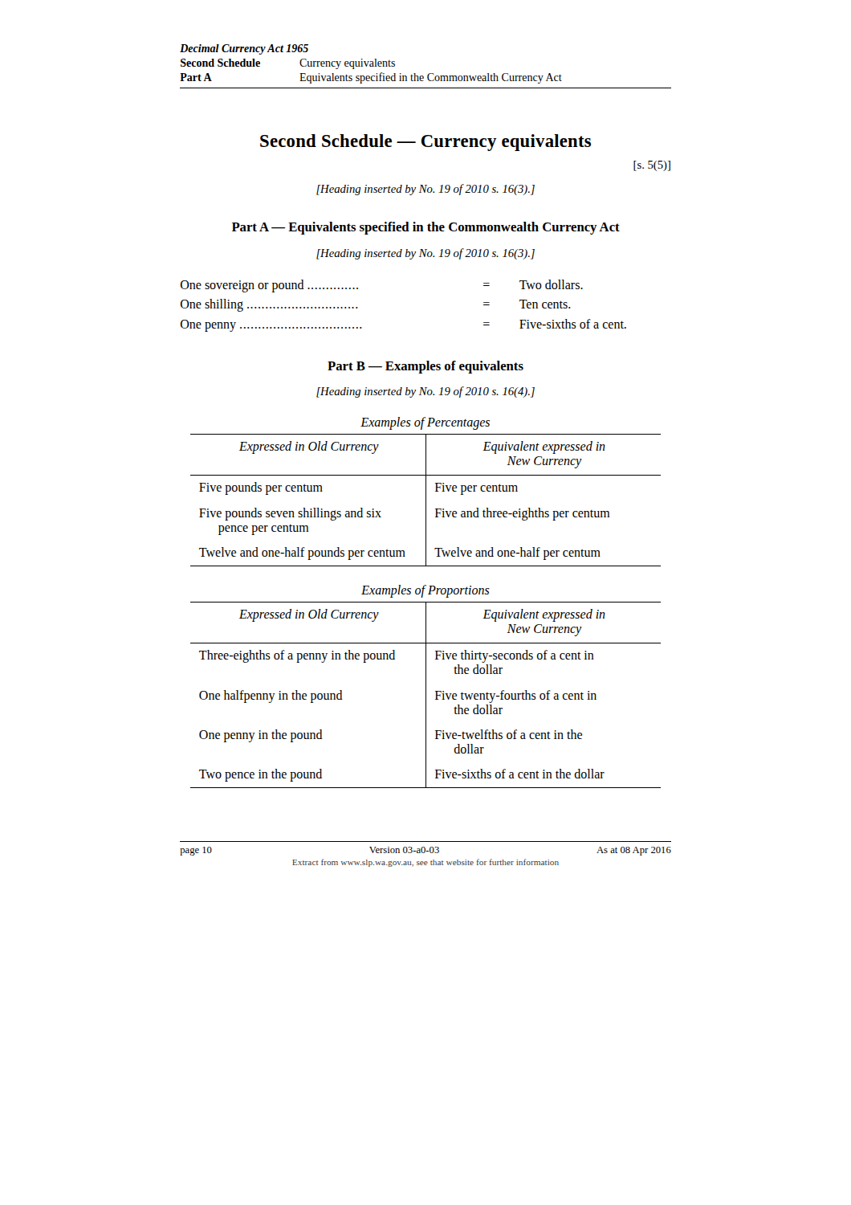Decimal Currency Act 1965
| Second Schedule | Currency equivalents |
| Part A | Equivalents specified in the Commonwealth Currency Act |
Second Schedule — Currency equivalents
[s. 5(5)]
[Heading inserted by No. 19 of 2010 s. 16(3).]
Part A — Equivalents specified in the Commonwealth Currency Act
[Heading inserted by No. 19 of 2010 s. 16(3).]
| One sovereign or pound .............. | = | Two dollars. |
| One shilling .............................. | = | Ten cents. |
| One penny ................................. | = | Five-sixths of a cent. |
Part B — Examples of equivalents
[Heading inserted by No. 19 of 2010 s. 16(4).]
Examples of Percentages
| Expressed in Old Currency | Equivalent expressed in New Currency |
| --- | --- |
| Five pounds per centum | Five per centum |
| Five pounds seven shillings and six pence per centum | Five and three-eighths per centum |
| Twelve and one-half pounds per centum | Twelve and one-half per centum |
Examples of Proportions
| Expressed in Old Currency | Equivalent expressed in New Currency |
| --- | --- |
| Three-eighths of a penny in the pound | Five thirty-seconds of a cent in the dollar |
| One halfpenny in the pound | Five twenty-fourths of a cent in the dollar |
| One penny in the pound | Five-twelfths of a cent in the dollar |
| Two pence in the pound | Five-sixths of a cent in the dollar |
page 10
Version 03-a0-03
As at 08 Apr 2016
Extract from www.slp.wa.gov.au, see that website for further information